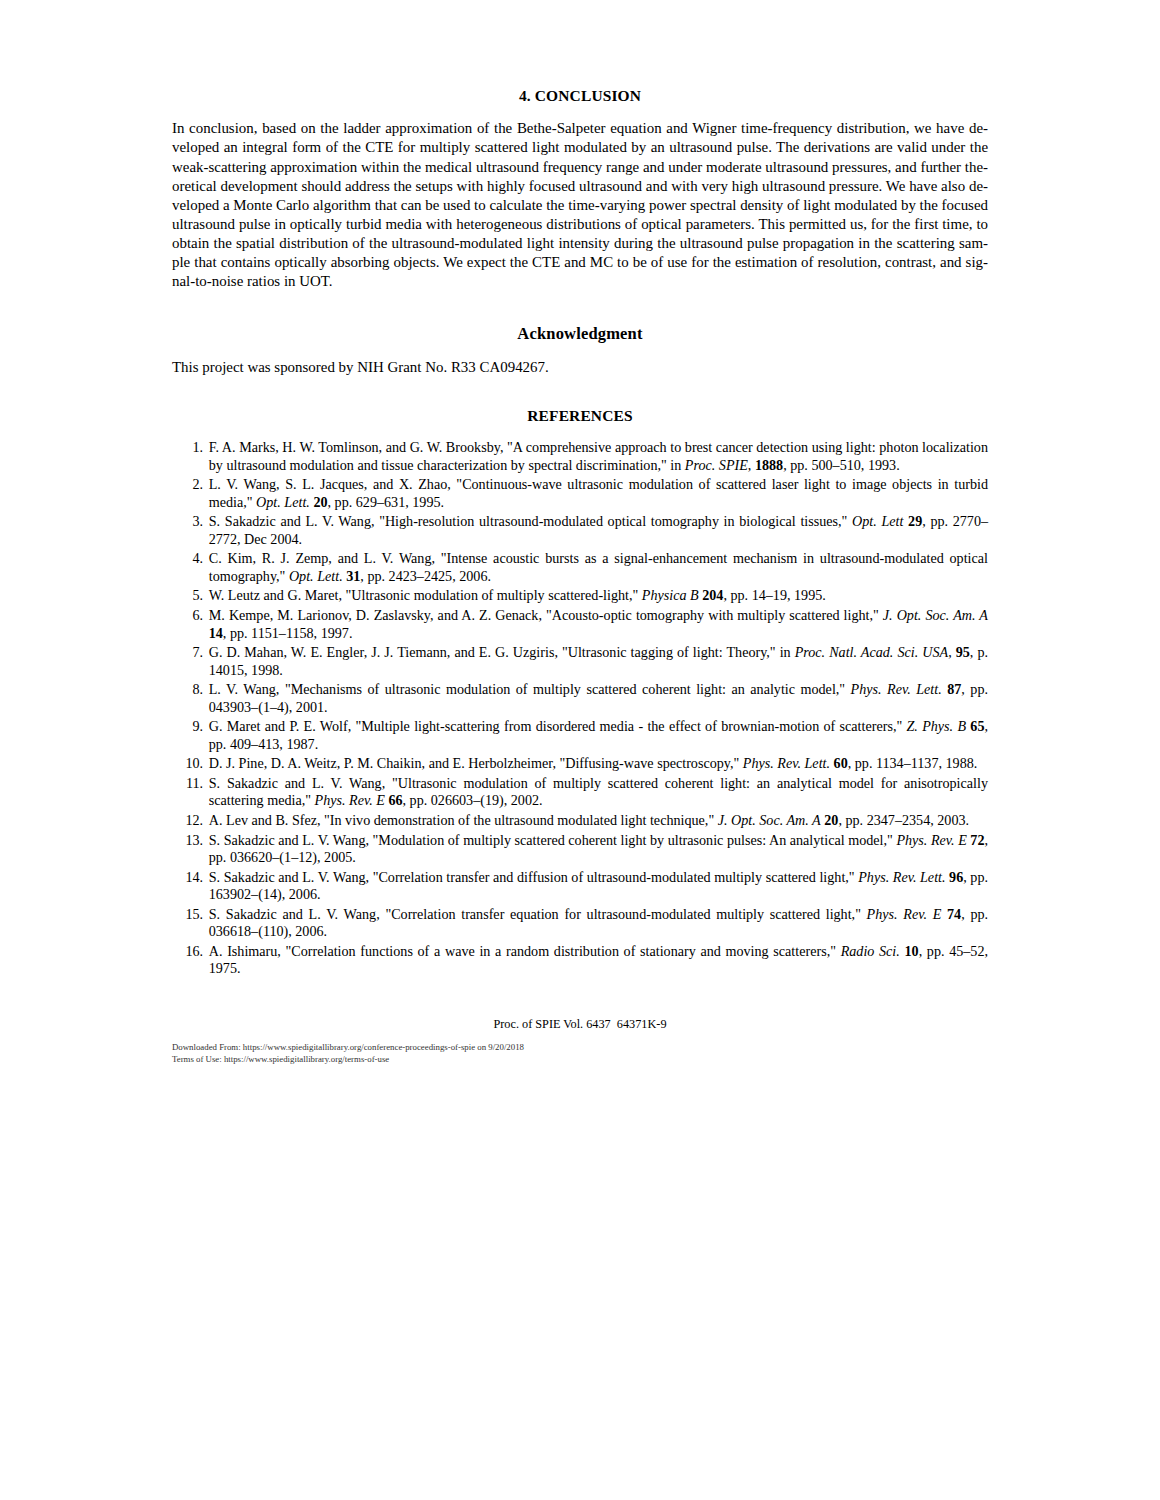4. CONCLUSION
In conclusion, based on the ladder approximation of the Bethe-Salpeter equation and Wigner time-frequency distribution, we have developed an integral form of the CTE for multiply scattered light modulated by an ultrasound pulse. The derivations are valid under the weak-scattering approximation within the medical ultrasound frequency range and under moderate ultrasound pressures, and further theoretical development should address the setups with highly focused ultrasound and with very high ultrasound pressure. We have also developed a Monte Carlo algorithm that can be used to calculate the time-varying power spectral density of light modulated by the focused ultrasound pulse in optically turbid media with heterogeneous distributions of optical parameters. This permitted us, for the first time, to obtain the spatial distribution of the ultrasound-modulated light intensity during the ultrasound pulse propagation in the scattering sample that contains optically absorbing objects. We expect the CTE and MC to be of use for the estimation of resolution, contrast, and signal-to-noise ratios in UOT.
Acknowledgment
This project was sponsored by NIH Grant No. R33 CA094267.
REFERENCES
F. A. Marks, H. W. Tomlinson, and G. W. Brooksby, "A comprehensive approach to brest cancer detection using light: photon localization by ultrasound modulation and tissue characterization by spectral discrimination," in Proc. SPIE, 1888, pp. 500–510, 1993.
L. V. Wang, S. L. Jacques, and X. Zhao, "Continuous-wave ultrasonic modulation of scattered laser light to image objects in turbid media," Opt. Lett. 20, pp. 629–631, 1995.
S. Sakadzic and L. V. Wang, "High-resolution ultrasound-modulated optical tomography in biological tissues," Opt. Lett 29, pp. 2770–2772, Dec 2004.
C. Kim, R. J. Zemp, and L. V. Wang, "Intense acoustic bursts as a signal-enhancement mechanism in ultrasound-modulated optical tomography," Opt. Lett. 31, pp. 2423–2425, 2006.
W. Leutz and G. Maret, "Ultrasonic modulation of multiply scattered-light," Physica B 204, pp. 14–19, 1995.
M. Kempe, M. Larionov, D. Zaslavsky, and A. Z. Genack, "Acousto-optic tomography with multiply scattered light," J. Opt. Soc. Am. A 14, pp. 1151–1158, 1997.
G. D. Mahan, W. E. Engler, J. J. Tiemann, and E. G. Uzgiris, "Ultrasonic tagging of light: Theory," in Proc. Natl. Acad. Sci. USA, 95, p. 14015, 1998.
L. V. Wang, "Mechanisms of ultrasonic modulation of multiply scattered coherent light: an analytic model," Phys. Rev. Lett. 87, pp. 043903–(1–4), 2001.
G. Maret and P. E. Wolf, "Multiple light-scattering from disordered media - the effect of brownian-motion of scatterers," Z. Phys. B 65, pp. 409–413, 1987.
D. J. Pine, D. A. Weitz, P. M. Chaikin, and E. Herbolzheimer, "Diffusing-wave spectroscopy," Phys. Rev. Lett. 60, pp. 1134–1137, 1988.
S. Sakadzic and L. V. Wang, "Ultrasonic modulation of multiply scattered coherent light: an analytical model for anisotropically scattering media," Phys. Rev. E 66, pp. 026603–(19), 2002.
A. Lev and B. Sfez, "In vivo demonstration of the ultrasound modulated light technique," J. Opt. Soc. Am. A 20, pp. 2347–2354, 2003.
S. Sakadzic and L. V. Wang, "Modulation of multiply scattered coherent light by ultrasonic pulses: An analytical model," Phys. Rev. E 72, pp. 036620–(1–12), 2005.
S. Sakadzic and L. V. Wang, "Correlation transfer and diffusion of ultrasound-modulated multiply scattered light," Phys. Rev. Lett. 96, pp. 163902–(14), 2006.
S. Sakadzic and L. V. Wang, "Correlation transfer equation for ultrasound-modulated multiply scattered light," Phys. Rev. E 74, pp. 036618–(110), 2006.
A. Ishimaru, "Correlation functions of a wave in a random distribution of stationary and moving scatterers," Radio Sci. 10, pp. 45–52, 1975.
Proc. of SPIE Vol. 6437 64371K-9
Downloaded From: https://www.spiedigitallibrary.org/conference-proceedings-of-spie on 9/20/2018
Terms of Use: https://www.spiedigitallibrary.org/terms-of-use